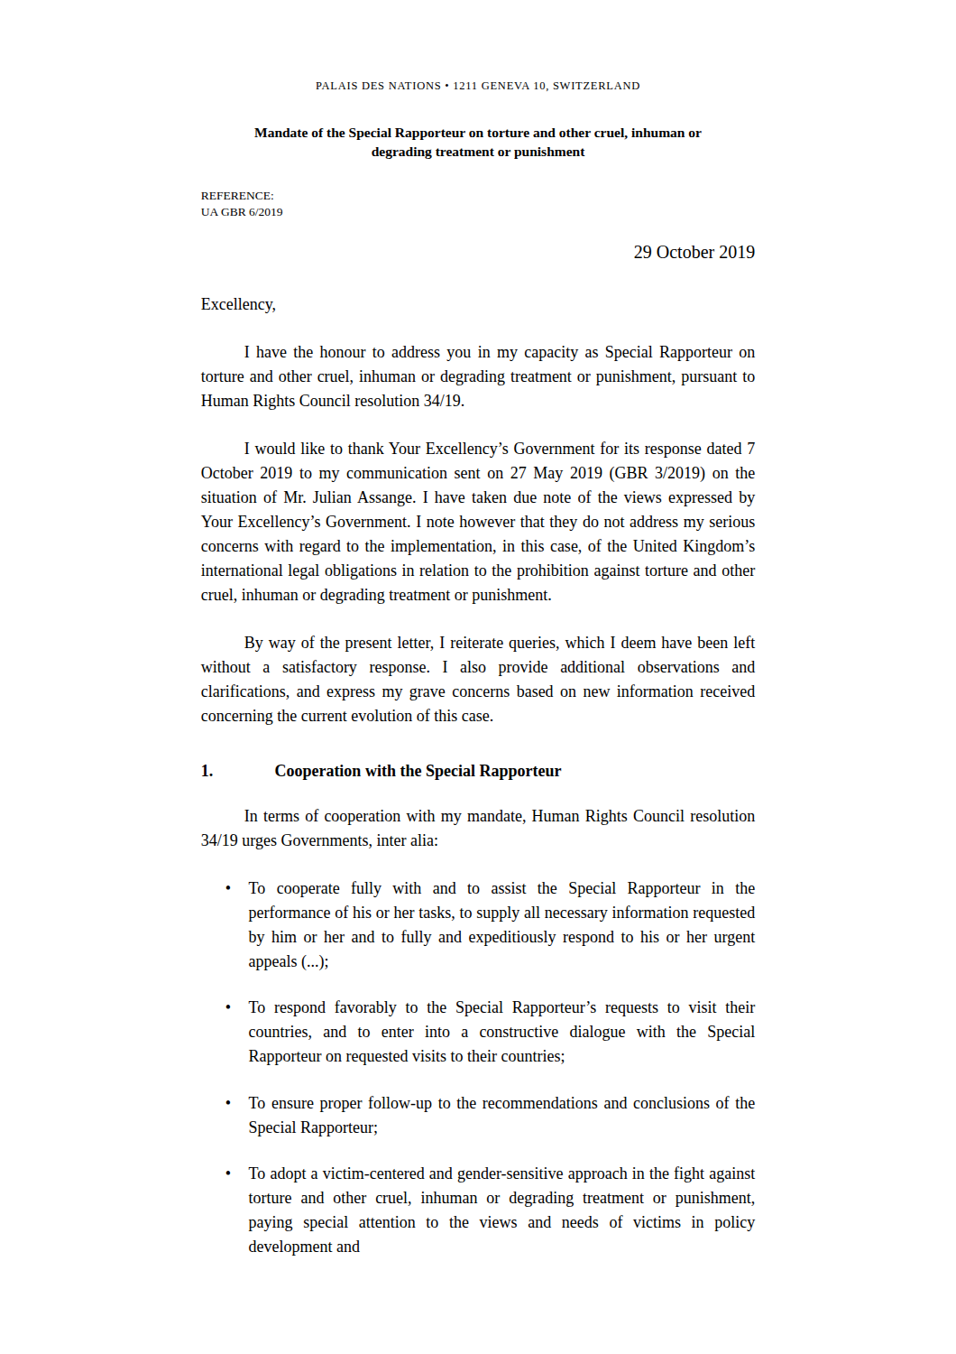PALAIS DES NATIONS • 1211 GENEVA 10, SWITZERLAND
Mandate of the Special Rapporteur on torture and other cruel, inhuman or degrading treatment or punishment
REFERENCE:
UA GBR 6/2019
29 October 2019
Excellency,
I have the honour to address you in my capacity as Special Rapporteur on torture and other cruel, inhuman or degrading treatment or punishment, pursuant to Human Rights Council resolution 34/19.
I would like to thank Your Excellency’s Government for its response dated 7 October 2019 to my communication sent on 27 May 2019 (GBR 3/2019) on the situation of Mr. Julian Assange. I have taken due note of the views expressed by Your Excellency’s Government. I note however that they do not address my serious concerns with regard to the implementation, in this case, of the United Kingdom’s international legal obligations in relation to the prohibition against torture and other cruel, inhuman or degrading treatment or punishment.
By way of the present letter, I reiterate queries, which I deem have been left without a satisfactory response. I also provide additional observations and clarifications, and express my grave concerns based on new information received concerning the current evolution of this case.
1. Cooperation with the Special Rapporteur
In terms of cooperation with my mandate, Human Rights Council resolution 34/19 urges Governments, inter alia:
To cooperate fully with and to assist the Special Rapporteur in the performance of his or her tasks, to supply all necessary information requested by him or her and to fully and expeditiously respond to his or her urgent appeals (...);
To respond favorably to the Special Rapporteur’s requests to visit their countries, and to enter into a constructive dialogue with the Special Rapporteur on requested visits to their countries;
To ensure proper follow-up to the recommendations and conclusions of the Special Rapporteur;
To adopt a victim-centered and gender-sensitive approach in the fight against torture and other cruel, inhuman or degrading treatment or punishment, paying special attention to the views and needs of victims in policy development and